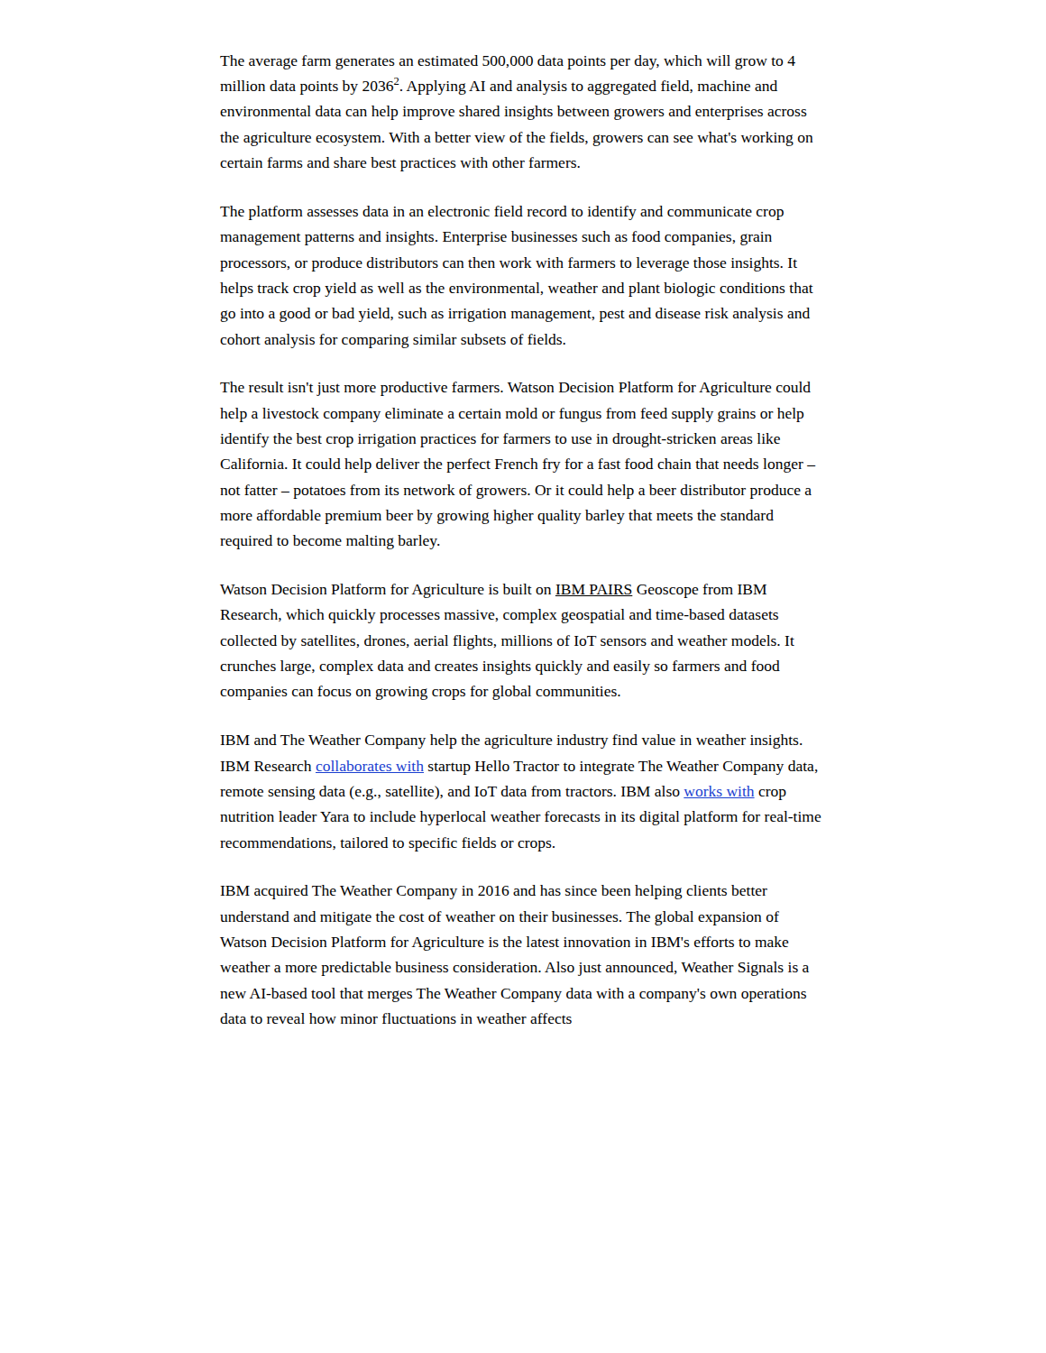The average farm generates an estimated 500,000 data points per day, which will grow to 4 million data points by 20362. Applying AI and analysis to aggregated field, machine and environmental data can help improve shared insights between growers and enterprises across the agriculture ecosystem. With a better view of the fields, growers can see what's working on certain farms and share best practices with other farmers.
The platform assesses data in an electronic field record to identify and communicate crop management patterns and insights. Enterprise businesses such as food companies, grain processors, or produce distributors can then work with farmers to leverage those insights. It helps track crop yield as well as the environmental, weather and plant biologic conditions that go into a good or bad yield, such as irrigation management, pest and disease risk analysis and cohort analysis for comparing similar subsets of fields.
The result isn't just more productive farmers. Watson Decision Platform for Agriculture could help a livestock company eliminate a certain mold or fungus from feed supply grains or help identify the best crop irrigation practices for farmers to use in drought-stricken areas like California. It could help deliver the perfect French fry for a fast food chain that needs longer – not fatter – potatoes from its network of growers. Or it could help a beer distributor produce a more affordable premium beer by growing higher quality barley that meets the standard required to become malting barley.
Watson Decision Platform for Agriculture is built on IBM PAIRS Geoscope from IBM Research, which quickly processes massive, complex geospatial and time-based datasets collected by satellites, drones, aerial flights, millions of IoT sensors and weather models. It crunches large, complex data and creates insights quickly and easily so farmers and food companies can focus on growing crops for global communities.
IBM and The Weather Company help the agriculture industry find value in weather insights. IBM Research collaborates with startup Hello Tractor to integrate The Weather Company data, remote sensing data (e.g., satellite), and IoT data from tractors. IBM also works with crop nutrition leader Yara to include hyperlocal weather forecasts in its digital platform for real-time recommendations, tailored to specific fields or crops.
IBM acquired The Weather Company in 2016 and has since been helping clients better understand and mitigate the cost of weather on their businesses. The global expansion of Watson Decision Platform for Agriculture is the latest innovation in IBM's efforts to make weather a more predictable business consideration. Also just announced, Weather Signals is a new AI-based tool that merges The Weather Company data with a company's own operations data to reveal how minor fluctuations in weather affects